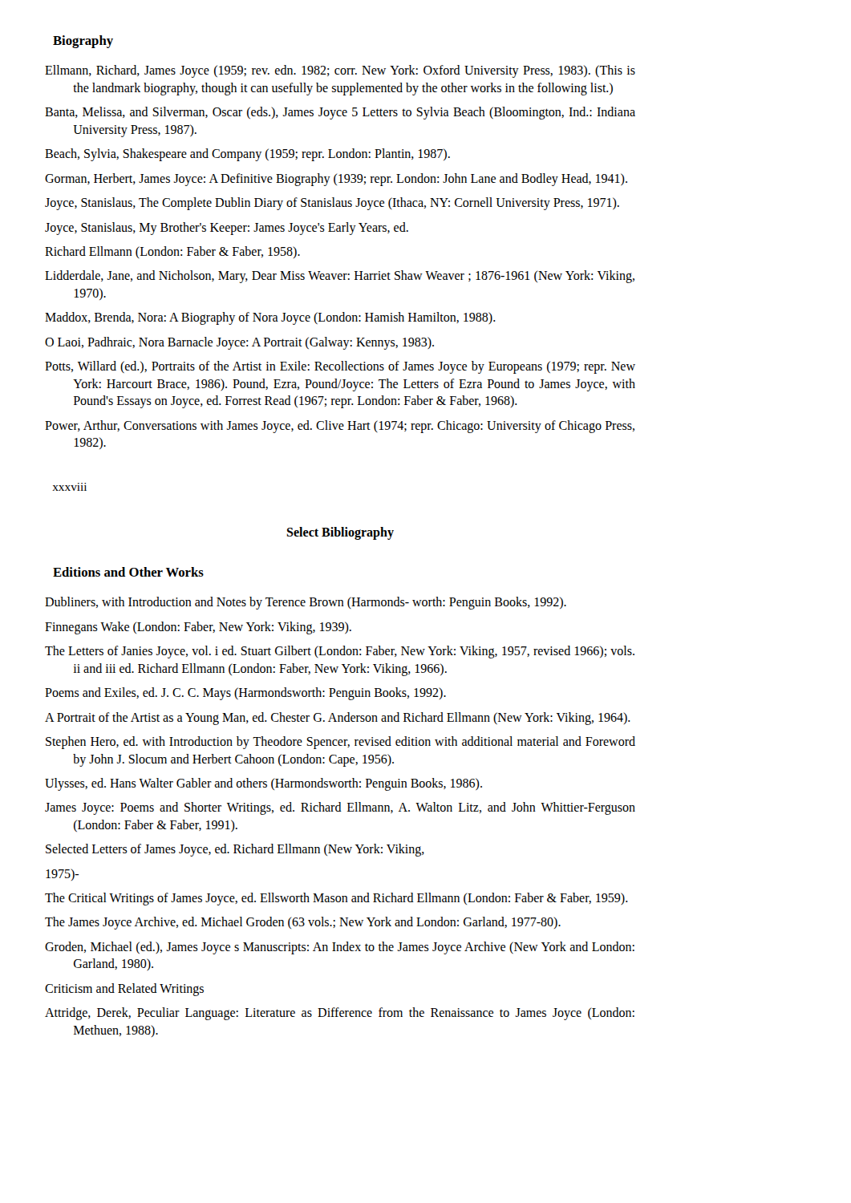Biography
Ellmann, Richard, James Joyce (1959; rev. edn. 1982; corr. New York: Oxford University Press, 1983). (This is the landmark biography, though it can usefully be supplemented by the other works in the following list.)
Banta, Melissa, and Silverman, Oscar (eds.), James Joyce 5 Letters to Sylvia Beach (Bloomington, Ind.: Indiana University Press, 1987).
Beach, Sylvia, Shakespeare and Company (1959; repr. London: Plantin, 1987).
Gorman, Herbert, James Joyce: A Definitive Biography (1939; repr. London: John Lane and Bodley Head, 1941).
Joyce, Stanislaus, The Complete Dublin Diary of Stanislaus Joyce (Ithaca, NY: Cornell University Press, 1971).
Joyce, Stanislaus, My Brother's Keeper: James Joyce's Early Years, ed.
Richard Ellmann (London: Faber & Faber, 1958).
Lidderdale, Jane, and Nicholson, Mary, Dear Miss Weaver: Harriet Shaw Weaver ; 1876-1961 (New York: Viking, 1970).
Maddox, Brenda, Nora: A Biography of Nora Joyce (London: Hamish Hamilton, 1988).
O Laoi, Padhraic, Nora Barnacle Joyce: A Portrait (Galway: Kennys, 1983).
Potts, Willard (ed.), Portraits of the Artist in Exile: Recollections of James Joyce by Europeans (1979; repr. New York: Harcourt Brace, 1986). Pound, Ezra, Pound/Joyce: The Letters of Ezra Pound to James Joyce, with Pound's Essays on Joyce, ed. Forrest Read (1967; repr. London: Faber & Faber, 1968).
Power, Arthur, Conversations with James Joyce, ed. Clive Hart (1974; repr. Chicago: University of Chicago Press, 1982).
xxxviii
Select Bibliography
Editions and Other Works
Dubliners, with Introduction and Notes by Terence Brown (Harmonds- worth: Penguin Books, 1992).
Finnegans Wake (London: Faber, New York: Viking, 1939).
The Letters of Janies Joyce, vol. i ed. Stuart Gilbert (London: Faber, New York: Viking, 1957, revised 1966); vols. ii and iii ed. Richard Ellmann (London: Faber, New York: Viking, 1966).
Poems and Exiles, ed. J. C. C. Mays (Harmondsworth: Penguin Books, 1992).
A Portrait of the Artist as a Young Man, ed. Chester G. Anderson and Richard Ellmann (New York: Viking, 1964).
Stephen Hero, ed. with Introduction by Theodore Spencer, revised edition with additional material and Foreword by John J. Slocum and Herbert Cahoon (London: Cape, 1956).
Ulysses, ed. Hans Walter Gabler and others (Harmondsworth: Penguin Books, 1986).
James Joyce: Poems and Shorter Writings, ed. Richard Ellmann, A. Walton Litz, and John Whittier-Ferguson (London: Faber & Faber, 1991).
Selected Letters of James Joyce, ed. Richard Ellmann (New York: Viking,
1975)-
The Critical Writings of James Joyce, ed. Ellsworth Mason and Richard Ellmann (London: Faber & Faber, 1959).
The James Joyce Archive, ed. Michael Groden (63 vols.; New York and London: Garland, 1977-80).
Groden, Michael (ed.), James Joyce s Manuscripts: An Index to the James Joyce Archive (New York and London: Garland, 1980).
Criticism and Related Writings
Attridge, Derek, Peculiar Language: Literature as Difference from the Renaissance to James Joyce (London: Methuen, 1988).